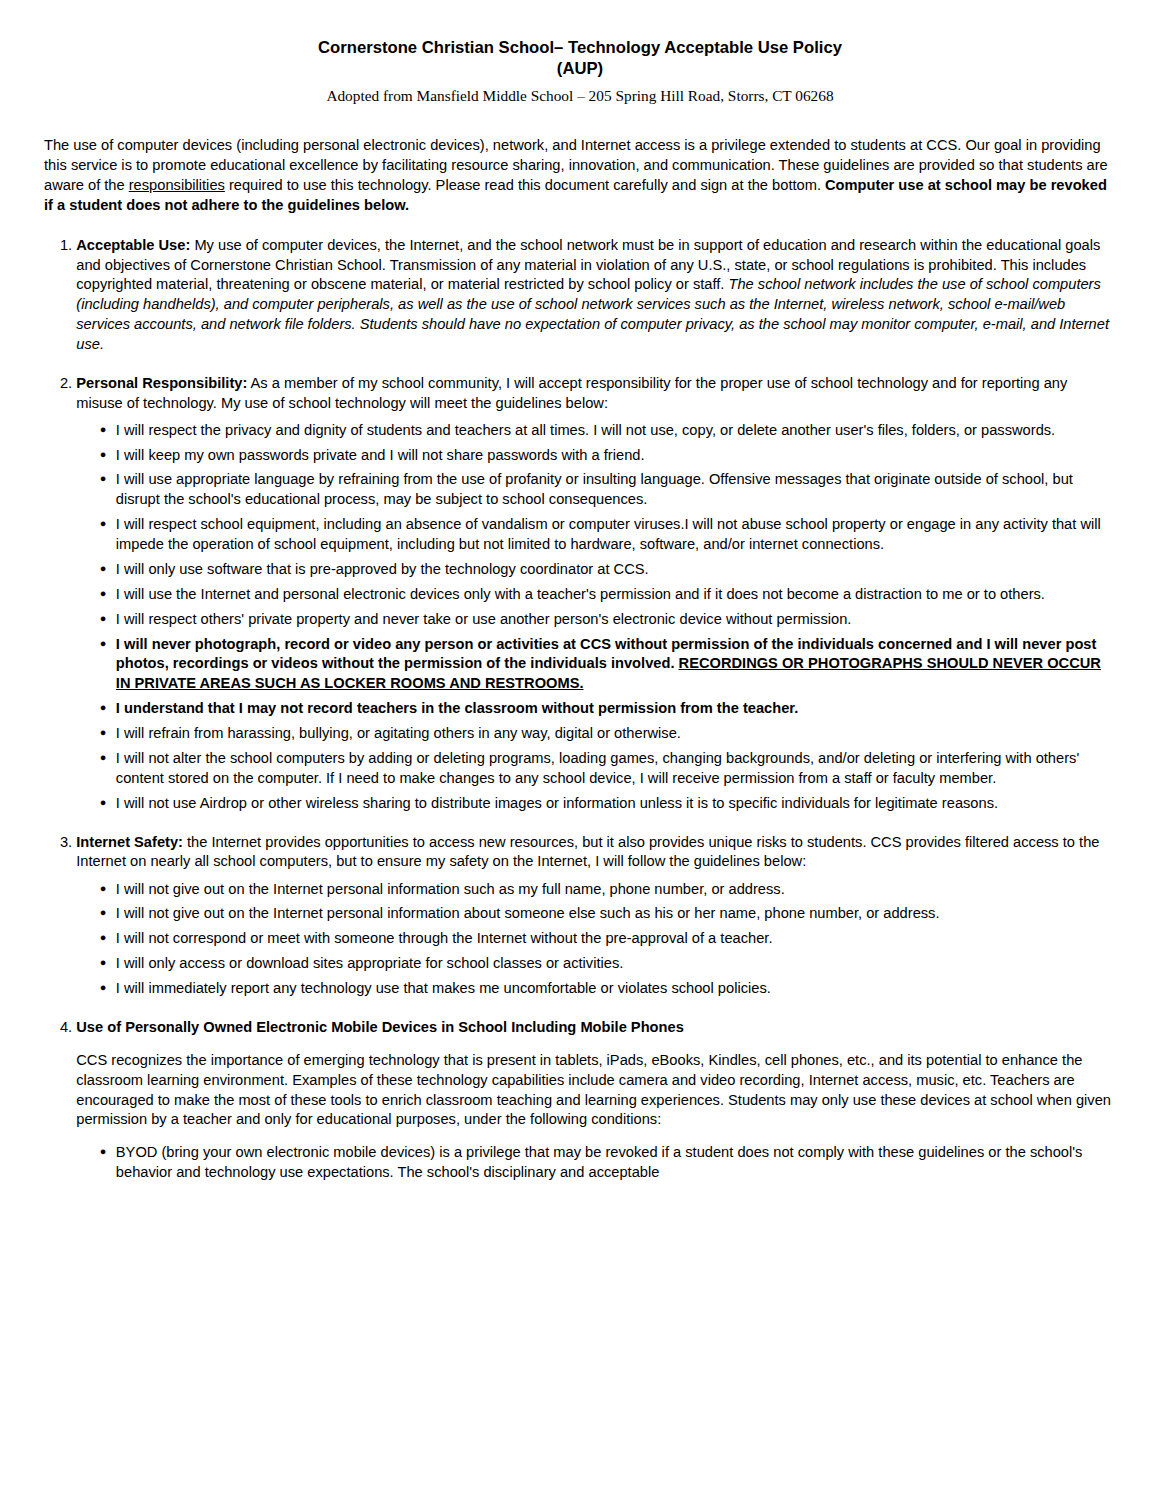Cornerstone Christian School– Technology Acceptable Use Policy
(AUP)
Adopted from Mansfield Middle School – 205 Spring Hill Road, Storrs, CT 06268
The use of computer devices (including personal electronic devices), network, and Internet access is a privilege extended to students at CCS. Our goal in providing this service is to promote educational excellence by facilitating resource sharing, innovation, and communication. These guidelines are provided so that students are aware of the responsibilities required to use this technology. Please read this document carefully and sign at the bottom. Computer use at school may be revoked if a student does not adhere to the guidelines below.
Acceptable Use: My use of computer devices, the Internet, and the school network must be in support of education and research within the educational goals and objectives of Cornerstone Christian School. Transmission of any material in violation of any U.S., state, or school regulations is prohibited. This includes copyrighted material, threatening or obscene material, or material restricted by school policy or staff. The school network includes the use of school computers (including handhelds), and computer peripherals, as well as the use of school network services such as the Internet, wireless network, school e-mail/web services accounts, and network file folders. Students should have no expectation of computer privacy, as the school may monitor computer, e-mail, and Internet use.
Personal Responsibility: As a member of my school community, I will accept responsibility for the proper use of school technology and for reporting any misuse of technology. My use of school technology will meet the guidelines below:
I will respect the privacy and dignity of students and teachers at all times. I will not use, copy, or delete another user's files, folders, or passwords.
I will keep my own passwords private and I will not share passwords with a friend.
I will use appropriate language by refraining from the use of profanity or insulting language. Offensive messages that originate outside of school, but disrupt the school's educational process, may be subject to school consequences.
I will respect school equipment, including an absence of vandalism or computer viruses.I will not abuse school property or engage in any activity that will impede the operation of school equipment, including but not limited to hardware, software, and/or internet connections.
I will only use software that is pre-approved by the technology coordinator at CCS.
I will use the Internet and personal electronic devices only with a teacher's permission and if it does not become a distraction to me or to others.
I will respect others' private property and never take or use another person's electronic device without permission.
I will never photograph, record or video any person or activities at CCS without permission of the individuals concerned and I will never post photos, recordings or videos without the permission of the individuals involved. RECORDINGS OR PHOTOGRAPHS SHOULD NEVER OCCUR IN PRIVATE AREAS SUCH AS LOCKER ROOMS AND RESTROOMS.
I understand that I may not record teachers in the classroom without permission from the teacher.
I will refrain from harassing, bullying, or agitating others in any way, digital or otherwise.
I will not alter the school computers by adding or deleting programs, loading games, changing backgrounds, and/or deleting or interfering with others' content stored on the computer. If I need to make changes to any school device, I will receive permission from a staff or faculty member.
I will not use Airdrop or other wireless sharing to distribute images or information unless it is to specific individuals for legitimate reasons.
Internet Safety: the Internet provides opportunities to access new resources, but it also provides unique risks to students. CCS provides filtered access to the Internet on nearly all school computers, but to ensure my safety on the Internet, I will follow the guidelines below:
I will not give out on the Internet personal information such as my full name, phone number, or address.
I will not give out on the Internet personal information about someone else such as his or her name, phone number, or address.
I will not correspond or meet with someone through the Internet without the pre-approval of a teacher.
I will only access or download sites appropriate for school classes or activities.
I will immediately report any technology use that makes me uncomfortable or violates school policies.
Use of Personally Owned Electronic Mobile Devices in School Including Mobile Phones
CCS recognizes the importance of emerging technology that is present in tablets, iPads, eBooks, Kindles, cell phones, etc., and its potential to enhance the classroom learning environment. Examples of these technology capabilities include camera and video recording, Internet access, music, etc. Teachers are encouraged to make the most of these tools to enrich classroom teaching and learning experiences. Students may only use these devices at school when given permission by a teacher and only for educational purposes, under the following conditions:
BYOD (bring your own electronic mobile devices) is a privilege that may be revoked if a student does not comply with these guidelines or the school's behavior and technology use expectations. The school's disciplinary and acceptable